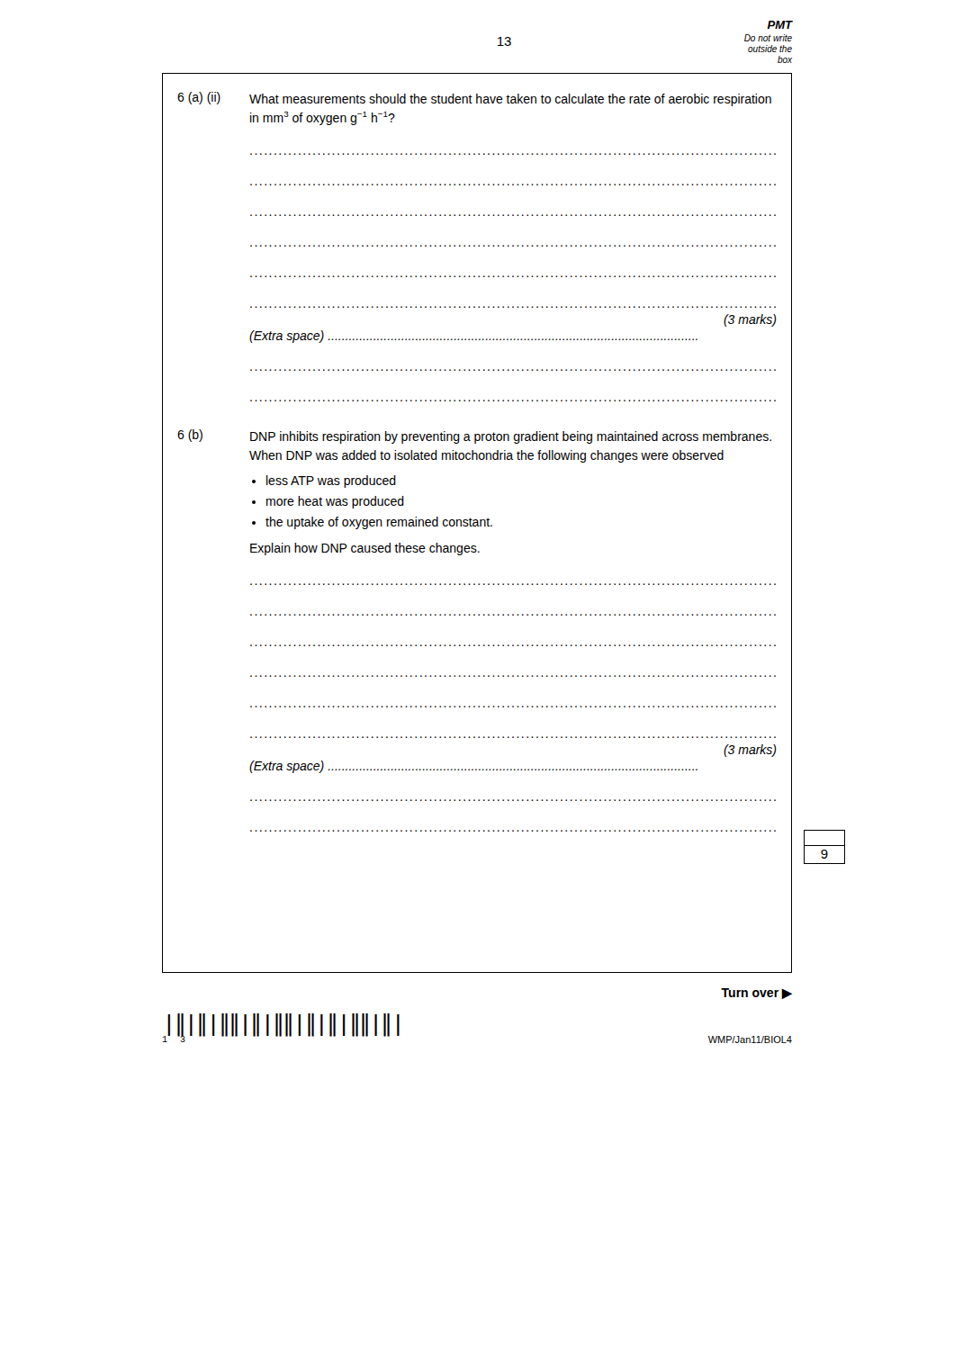PMT
13
Do not write
outside the
box
6 (a) (ii)
What measurements should the student have taken to calculate the rate of aerobic respiration in mm3 of oxygen g−1 h−1?
.............................................................................................................................
.............................................................................................................................
.............................................................................................................................
.............................................................................................................................
.............................................................................................................................
.............................................................................................................................
(3 marks)
(Extra space) ..........................................................................................................
.............................................................................................................................
.............................................................................................................................
6 (b)
DNP inhibits respiration by preventing a proton gradient being maintained across membranes. When DNP was added to isolated mitochondria the following changes were observed
less ATP was produced
more heat was produced
the uptake of oxygen remained constant.
Explain how DNP caused these changes.
.............................................................................................................................
.............................................................................................................................
.............................................................................................................................
.............................................................................................................................
.............................................................................................................................
.............................................................................................................................
(3 marks)
(Extra space) ..........................................................................................................
.............................................................................................................................
.............................................................................................................................
9
Turn over ▶
|∥|∥|∥∥|∥|∥∥|∥|∥|∥∥|∥|
1 3
WMP/Jan11/BIOL4